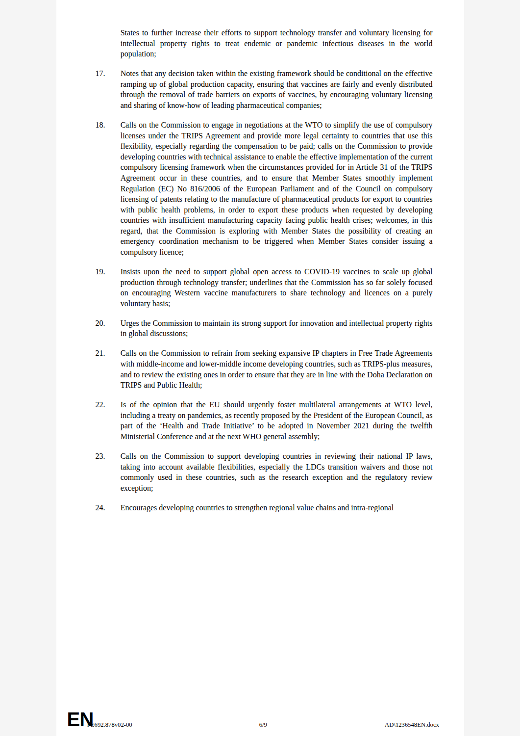States to further increase their efforts to support technology transfer and voluntary licensing for intellectual property rights to treat endemic or pandemic infectious diseases in the world population;
17. Notes that any decision taken within the existing framework should be conditional on the effective ramping up of global production capacity, ensuring that vaccines are fairly and evenly distributed through the removal of trade barriers on exports of vaccines, by encouraging voluntary licensing and sharing of know-how of leading pharmaceutical companies;
18. Calls on the Commission to engage in negotiations at the WTO to simplify the use of compulsory licenses under the TRIPS Agreement and provide more legal certainty to countries that use this flexibility, especially regarding the compensation to be paid; calls on the Commission to provide developing countries with technical assistance to enable the effective implementation of the current compulsory licensing framework when the circumstances provided for in Article 31 of the TRIPS Agreement occur in these countries, and to ensure that Member States smoothly implement Regulation (EC) No 816/2006 of the European Parliament and of the Council on compulsory licensing of patents relating to the manufacture of pharmaceutical products for export to countries with public health problems, in order to export these products when requested by developing countries with insufficient manufacturing capacity facing public health crises; welcomes, in this regard, that the Commission is exploring with Member States the possibility of creating an emergency coordination mechanism to be triggered when Member States consider issuing a compulsory licence;
19. Insists upon the need to support global open access to COVID-19 vaccines to scale up global production through technology transfer; underlines that the Commission has so far solely focused on encouraging Western vaccine manufacturers to share technology and licences on a purely voluntary basis;
20. Urges the Commission to maintain its strong support for innovation and intellectual property rights in global discussions;
21. Calls on the Commission to refrain from seeking expansive IP chapters in Free Trade Agreements with middle-income and lower-middle income developing countries, such as TRIPS-plus measures, and to review the existing ones in order to ensure that they are in line with the Doha Declaration on TRIPS and Public Health;
22. Is of the opinion that the EU should urgently foster multilateral arrangements at WTO level, including a treaty on pandemics, as recently proposed by the President of the European Council, as part of the ‘Health and Trade Initiative’ to be adopted in November 2021 during the twelfth Ministerial Conference and at the next WHO general assembly;
23. Calls on the Commission to support developing countries in reviewing their national IP laws, taking into account available flexibilities, especially the LDCs transition waivers and those not commonly used in these countries, such as the research exception and the regulatory review exception;
24. Encourages developing countries to strengthen regional value chains and intra-regional
| PE692.878v02-00 | 6/9 | AD\1236548EN.docx |
EN